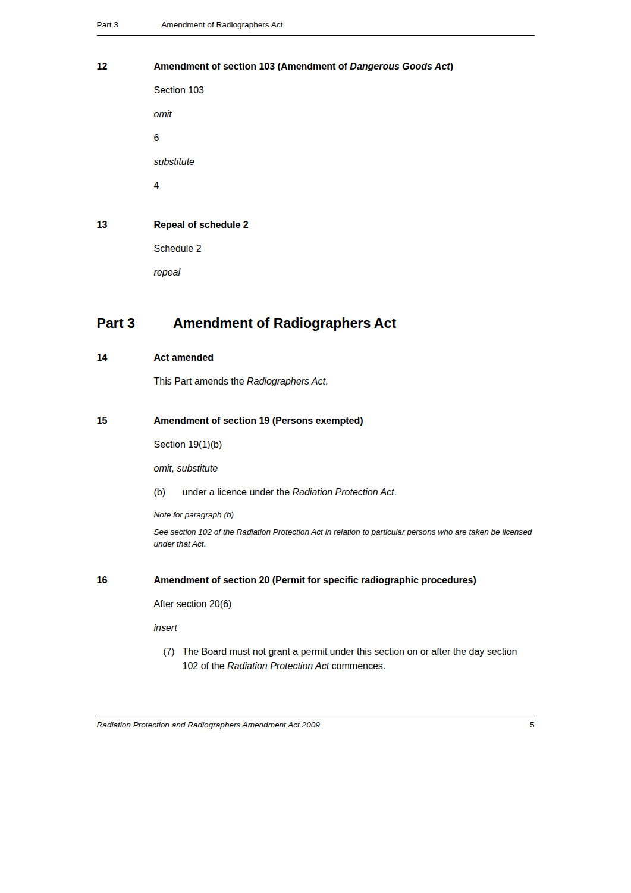Part 3 Amendment of Radiographers Act
12
Amendment of section 103 (Amendment of Dangerous Goods Act)
Section 103
omit
6
substitute
4
13
Repeal of schedule 2
Schedule 2
repeal
Part 3
Amendment of Radiographers Act
14
Act amended
This Part amends the Radiographers Act.
15
Amendment of section 19 (Persons exempted)
Section 19(1)(b)
omit, substitute
(b) under a licence under the Radiation Protection Act.
Note for paragraph (b)
See section 102 of the Radiation Protection Act in relation to particular persons who are taken be licensed under that Act.
16
Amendment of section 20 (Permit for specific radiographic procedures)
After section 20(6)
insert
(7) The Board must not grant a permit under this section on or after the day section 102 of the Radiation Protection Act commences.
Radiation Protection and Radiographers Amendment Act 2009 5